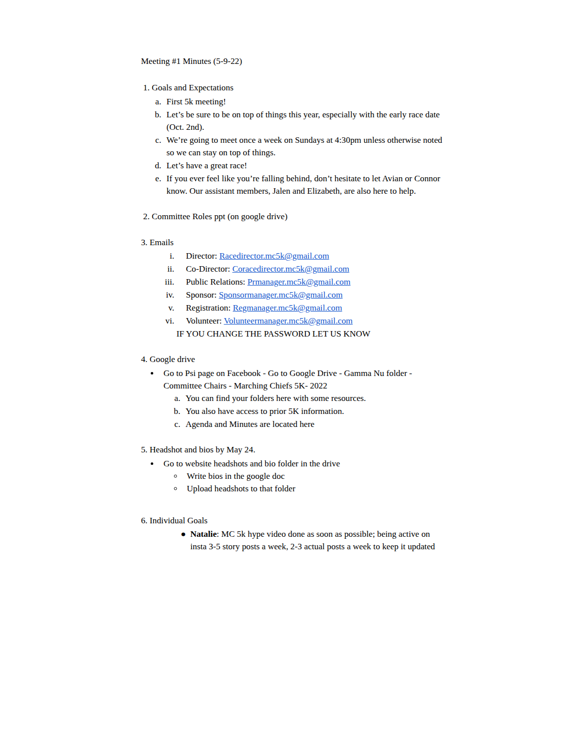Meeting #1 Minutes (5-9-22)
1. Goals and Expectations
First 5k meeting!
Let’s be sure to be on top of things this year, especially with the early race date (Oct. 2nd).
We’re going to meet once a week on Sundays at 4:30pm unless otherwise noted so we can stay on top of things.
Let’s have a great race!
If you ever feel like you’re falling behind, don’t hesitate to let Avian or Connor know. Our assistant members, Jalen and Elizabeth, are also here to help.
2. Committee Roles ppt (on google drive)
3. Emails
Director: Racedirector.mc5k@gmail.com
Co-Director: Coracedirector.mc5k@gmail.com
Public Relations: Prmanager.mc5k@gmail.com
Sponsor: Sponsormanager.mc5k@gmail.com
Registration: Regmanager.mc5k@gmail.com
Volunteer: Volunteermanager.mc5k@gmail.com
IF YOU CHANGE THE PASSWORD LET US KNOW
4. Google drive
Go to Psi page on Facebook - Go to Google Drive - Gamma Nu folder - Committee Chairs - Marching Chiefs 5K- 2022
You can find your folders here with some resources.
You also have access to prior 5K information.
Agenda and Minutes are located here
5. Headshot and bios by May 24.
Go to website headshots and bio folder in the drive
Write bios in the google doc
Upload headshots to that folder
6. Individual Goals
Natalie: MC 5k hype video done as soon as possible; being active on insta 3-5 story posts a week, 2-3 actual posts a week to keep it updated